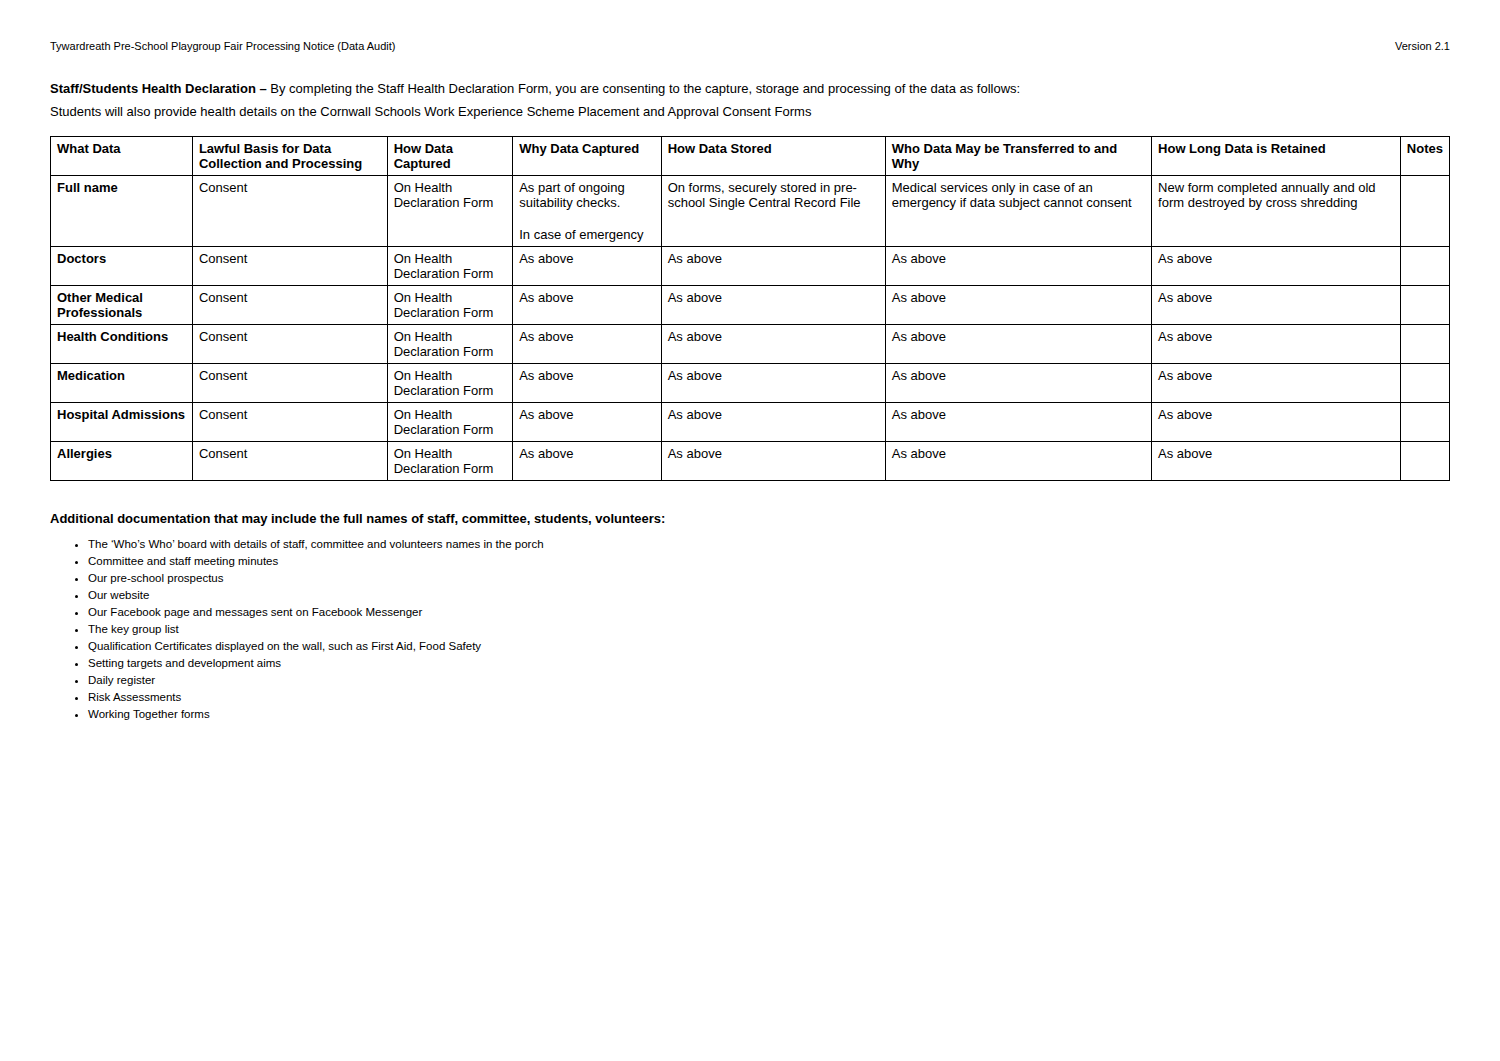Tywardreath Pre-School Playgroup Fair Processing Notice (Data Audit) Version 2.1
Staff/Students Health Declaration – By completing the Staff Health Declaration Form, you are consenting to the capture, storage and processing of the data as follows:
Students will also provide health details on the Cornwall Schools Work Experience Scheme Placement and Approval Consent Forms
| What Data | Lawful Basis for Data Collection and Processing | How Data Captured | Why Data Captured | How Data Stored | Who Data May be Transferred to and Why | How Long Data is Retained | Notes |
| --- | --- | --- | --- | --- | --- | --- | --- |
| Full name | Consent | On Health Declaration Form | As part of ongoing suitability checks. In case of emergency | On forms, securely stored in pre-school Single Central Record File | Medical services only in case of an emergency if data subject cannot consent | New form completed annually and old form destroyed by cross shredding | |
| Doctors | Consent | On Health Declaration Form | As above | As above | As above | As above | |
| Other Medical Professionals | Consent | On Health Declaration Form | As above | As above | As above | As above | |
| Health Conditions | Consent | On Health Declaration Form | As above | As above | As above | As above | |
| Medication | Consent | On Health Declaration Form | As above | As above | As above | As above | |
| Hospital Admissions | Consent | On Health Declaration Form | As above | As above | As above | As above | |
| Allergies | Consent | On Health Declaration Form | As above | As above | As above | As above | |
Additional documentation that may include the full names of staff, committee, students, volunteers:
The ‘Who’s Who’ board with details of staff, committee and volunteers names in the porch
Committee and staff meeting minutes
Our pre-school prospectus
Our website
Our Facebook page and messages sent on Facebook Messenger
The key group list
Qualification Certificates displayed on the wall, such as First Aid, Food Safety
Setting targets and development aims
Daily register
Risk Assessments
Working Together forms